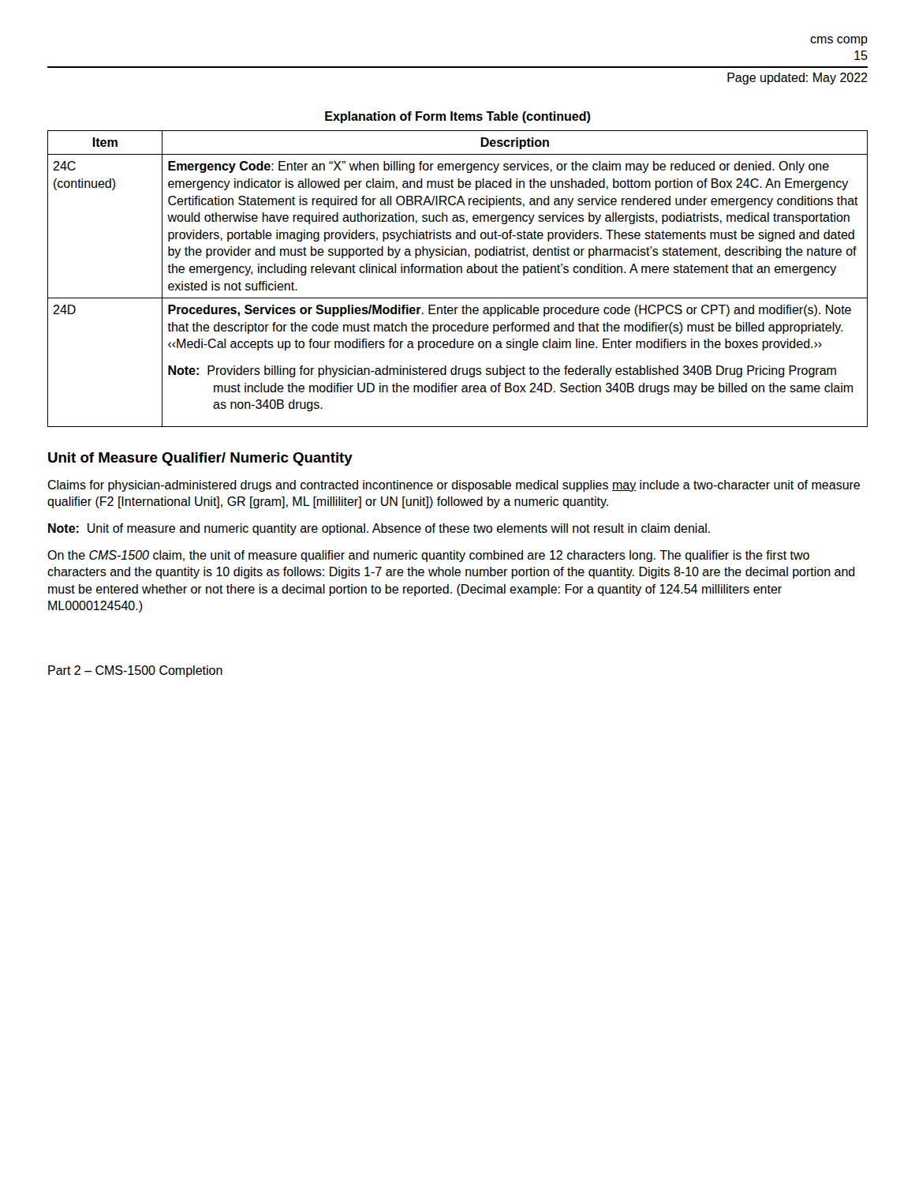cms comp
15
Page updated: May 2022
Explanation of Form Items Table (continued)
| Item | Description |
| --- | --- |
| 24C (continued) | Emergency Code : Enter an “X” when billing for emergency services, or the claim may be reduced or denied. Only one emergency indicator is allowed per claim, and must be placed in the unshaded, bottom portion of Box 24C. An Emergency Certification Statement is required for all OBRA/IRCA recipients, and any service rendered under emergency conditions that would otherwise have required authorization, such as, emergency services by allergists, podiatrists, medical transportation providers, portable imaging providers, psychiatrists and out-of-state providers. These statements must be signed and dated by the provider and must be supported by a physician, podiatrist, dentist or pharmacist’s statement, describing the nature of the emergency, including relevant clinical information about the patient’s condition. A mere statement that an emergency existed is not sufficient. |
| 24D | Procedures, Services or Supplies/Modifier . Enter the applicable procedure code (HCPCS or CPT) and modifier(s). Note that the descriptor for the code must match the procedure performed and that the modifier(s) must be billed appropriately. ‹‹ Medi-Cal accepts up to four modifiers for a procedure on a single claim line. Enter modifiers in the boxes provided. ›› Note: Providers billing for physician-administered drugs subject to the federally established 340B Drug Pricing Program must include the modifier UD in the modifier area of Box 24D. Section 340B drugs may be billed on the same claim as non-340B drugs. |
Unit of Measure Qualifier/ Numeric Quantity
Claims for physician-administered drugs and contracted incontinence or disposable medical supplies may include a two-character unit of measure qualifier (F2 [International Unit], GR [gram], ML [milliliter] or UN [unit]) followed by a numeric quantity.
Note: Unit of measure and numeric quantity are optional. Absence of these two elements will not result in claim denial.
On the CMS-1500 claim, the unit of measure qualifier and numeric quantity combined are 12 characters long. The qualifier is the first two characters and the quantity is 10 digits as follows: Digits 1-7 are the whole number portion of the quantity. Digits 8-10 are the decimal portion and must be entered whether or not there is a decimal portion to be reported. (Decimal example: For a quantity of 124.54 milliliters enter ML0000124540.)
Part 2 – CMS-1500 Completion